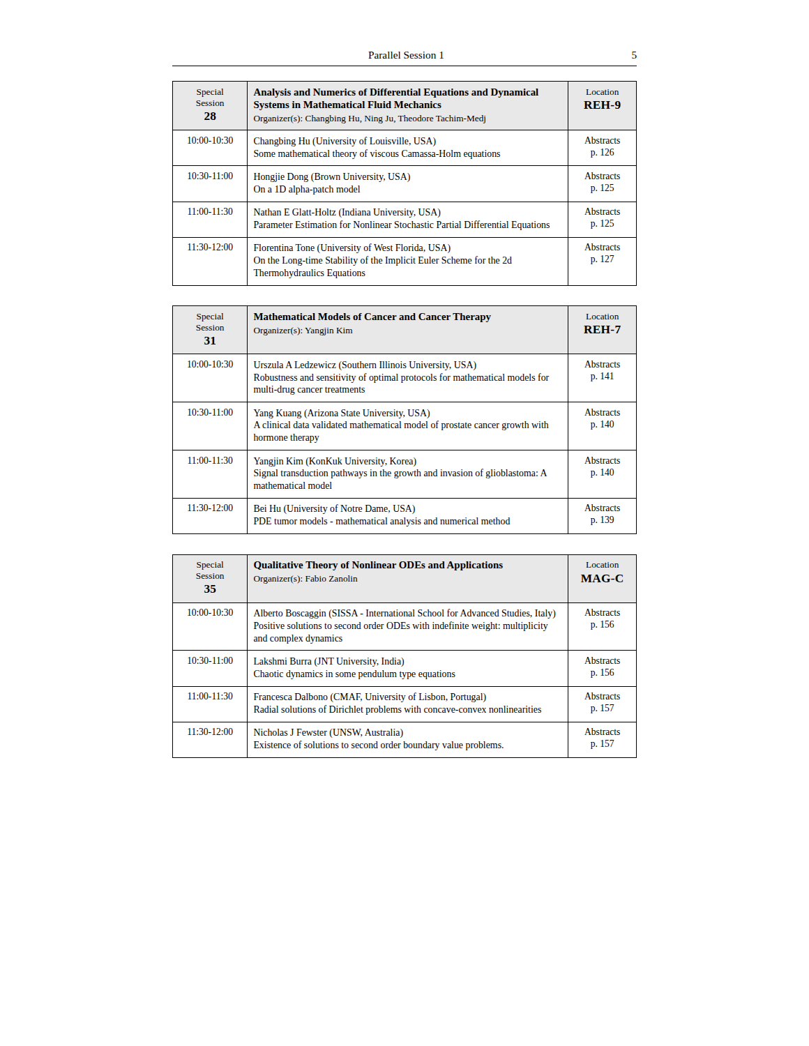Parallel Session 1
5
| Special Session 28 | Analysis and Numerics of Differential Equations and Dynamical Systems in Mathematical Fluid Mechanics Organizer(s): Changbing Hu, Ning Ju, Theodore Tachim-Medj | Location REH-9 |
| 10:00-10:30 | Changbing Hu (University of Louisville, USA) Some mathematical theory of viscous Camassa-Holm equations | Abstracts p. 126 |
| 10:30-11:00 | Hongjie Dong (Brown University, USA) On a 1D alpha-patch model | Abstracts p. 125 |
| 11:00-11:30 | Nathan E Glatt-Holtz (Indiana University, USA) Parameter Estimation for Nonlinear Stochastic Partial Differential Equations | Abstracts p. 125 |
| 11:30-12:00 | Florentina Tone (University of West Florida, USA) On the Long-time Stability of the Implicit Euler Scheme for the 2d Thermohydraulics Equations | Abstracts p. 127 |
| Special Session 31 | Mathematical Models of Cancer and Cancer Therapy Organizer(s): Yangjin Kim | Location REH-7 |
| 10:00-10:30 | Urszula A Ledzewicz (Southern Illinois University, USA) Robustness and sensitivity of optimal protocols for mathematical models for multi-drug cancer treatments | Abstracts p. 141 |
| 10:30-11:00 | Yang Kuang (Arizona State University, USA) A clinical data validated mathematical model of prostate cancer growth with hormone therapy | Abstracts p. 140 |
| 11:00-11:30 | Yangjin Kim (KonKuk University, Korea) Signal transduction pathways in the growth and invasion of glioblastoma: A mathematical model | Abstracts p. 140 |
| 11:30-12:00 | Bei Hu (University of Notre Dame, USA) PDE tumor models - mathematical analysis and numerical method | Abstracts p. 139 |
| Special Session 35 | Qualitative Theory of Nonlinear ODEs and Applications Organizer(s): Fabio Zanolin | Location MAG-C |
| 10:00-10:30 | Alberto Boscaggin (SISSA - International School for Advanced Studies, Italy) Positive solutions to second order ODEs with indefinite weight: multiplicity and complex dynamics | Abstracts p. 156 |
| 10:30-11:00 | Lakshmi Burra (JNT University, India) Chaotic dynamics in some pendulum type equations | Abstracts p. 156 |
| 11:00-11:30 | Francesca Dalbono (CMAF, University of Lisbon, Portugal) Radial solutions of Dirichlet problems with concave-convex nonlinearities | Abstracts p. 157 |
| 11:30-12:00 | Nicholas J Fewster (UNSW, Australia) Existence of solutions to second order boundary value problems. | Abstracts p. 157 |